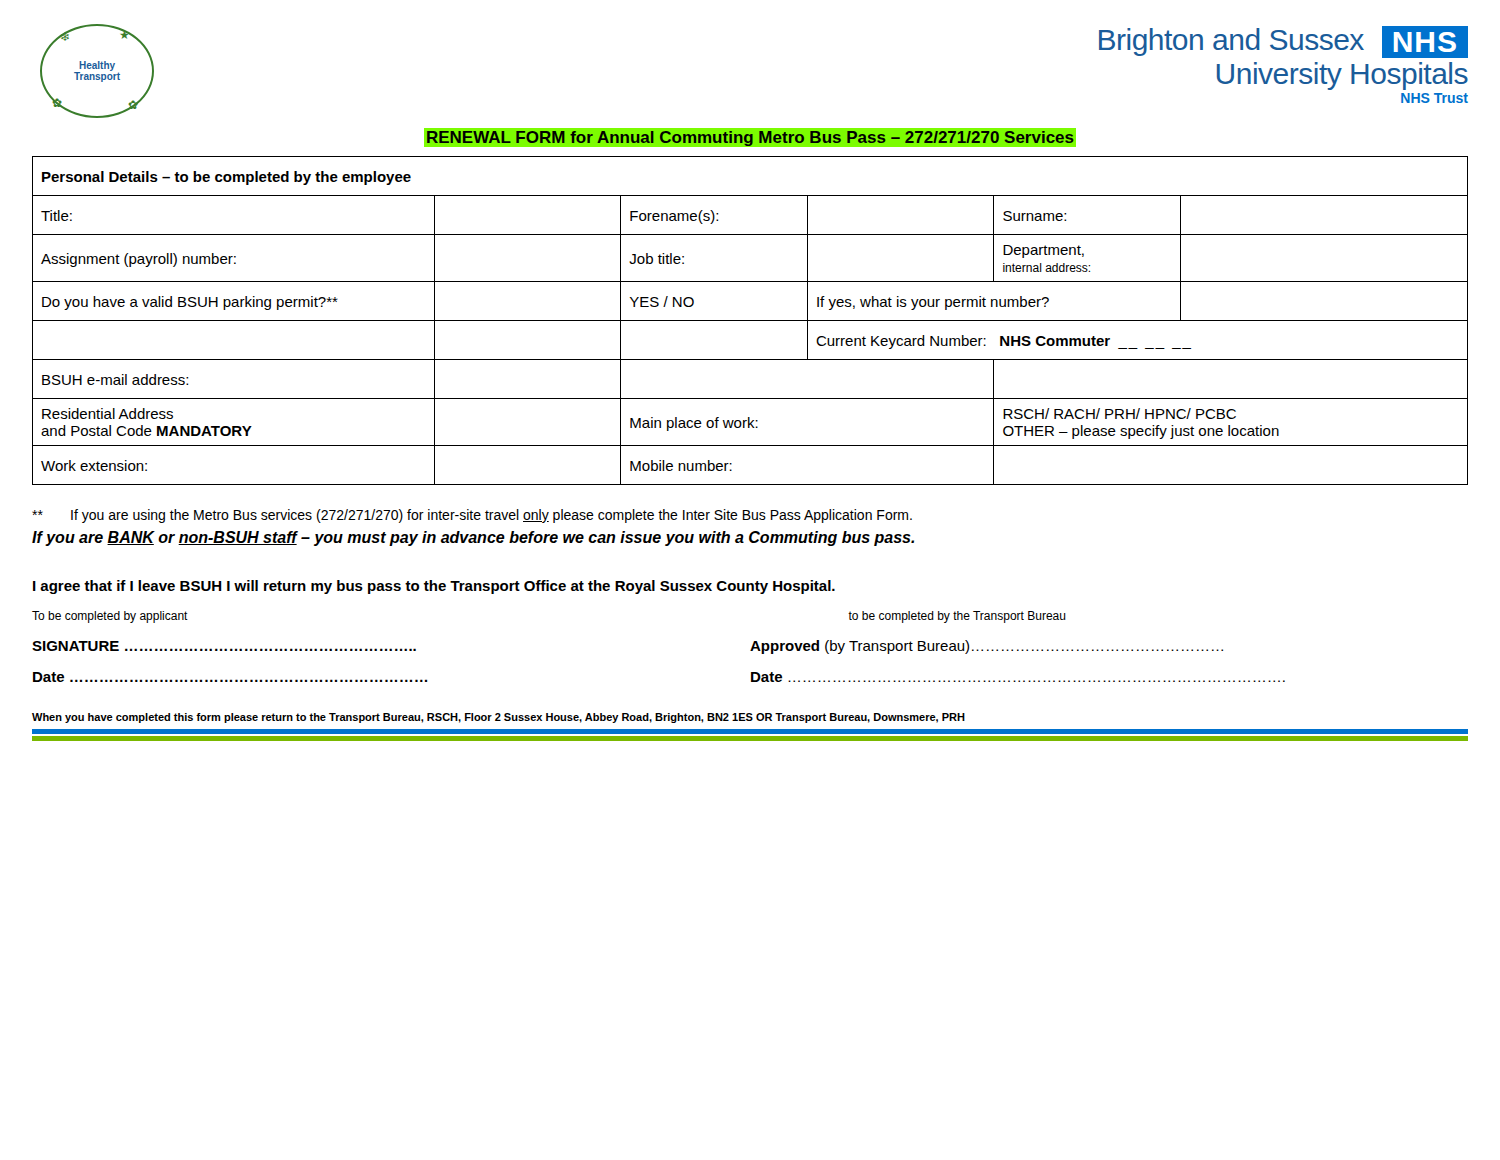❄ ★ ✿ ✿
Healthy
Transport
Brighton and Sussex NHS
University Hospitals
NHS Trust
RENEWAL FORM for Annual Commuting Metro Bus Pass – 272/271/270 Services
| Personal Details – to be completed by the employee |
| Title: | | Forename(s): | | Surname: | |
| Assignment (payroll) number: | | Job title: | | Department, internal address: | |
| Do you have a valid BSUH parking permit?** | | YES / NO | If yes, what is your permit number? | |
| | | | Current Keycard Number: NHS Commuter __ __ __ |
| BSUH e-mail address: | | | |
| Residential Address and Postal Code MANDATORY | | Main place of work: | RSCH/ RACH/ PRH/ HPNC/ PCBC OTHER – please specify just one location |
| Work extension: | | Mobile number: | |
** If you are using the Metro Bus services (272/271/270) for inter-site travel only please complete the Inter Site Bus Pass Application Form.
If you are BANK or non-BSUH staff – you must pay in advance before we can issue you with a Commuting bus pass.
I agree that if I leave BSUH I will return my bus pass to the Transport Office at the Royal Sussex County Hospital.
To be completed by applicant
to be completed by the Transport Bureau
SIGNATURE …………………………………………………..
Approved (by Transport Bureau)……………………………………………
Date ………………………………………………………………
Date ……………………………………………………………………………………….
When you have completed this form please return to the Transport Bureau, RSCH, Floor 2 Sussex House, Abbey Road, Brighton, BN2 1ES OR Transport Bureau, Downsmere, PRH